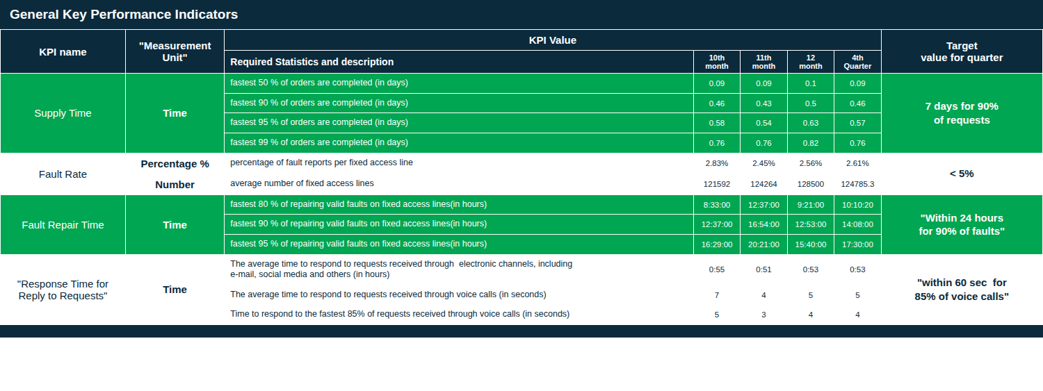General Key Performance Indicators
| KPI name | "Measurement Unit" | KPI Value | Target value for quarter |
| --- | --- | --- | --- |
| Required Statistics and description | 10th month | 11th month | 12 month | 4th Quarter |
| Supply Time | Time | fastest 50 % of orders are completed (in days) | 0.09 | 0.09 | 0.1 | 0.09 | 7 days for 90% of requests |
| fastest 90 % of orders are completed (in days) | 0.46 | 0.43 | 0.5 | 0.46 |
| fastest 95 % of orders are completed (in days) | 0.58 | 0.54 | 0.63 | 0.57 |
| fastest 99 % of orders are completed (in days) | 0.76 | 0.76 | 0.82 | 0.76 |
| Fault Rate | Percentage % | percentage of fault reports per fixed access line | 2.83% | 2.45% | 2.56% | 2.61% | < 5% |
| Number | average number of fixed access lines | 121592 | 124264 | 128500 | 124785.3 |
| Fault Repair Time | Time | fastest 80 % of repairing valid faults on fixed access lines(in hours) | 8:33:00 | 12:37:00 | 9:21:00 | 10:10:20 | "Within 24 hours for 90% of faults" |
| fastest 90 % of repairing valid faults on fixed access lines(in hours) | 12:37:00 | 16:54:00 | 12:53:00 | 14:08:00 |
| fastest 95 % of repairing valid faults on fixed access lines(in hours) | 16:29:00 | 20:21:00 | 15:40:00 | 17:30:00 |
| "Response Time for Reply to Requests" | Time | The average time to respond to requests received through electronic channels, including e-mail, social media and others (in hours) | 0:55 | 0:51 | 0:53 | 0:53 | "within 60 sec for 85% of voice calls" |
| The average time to respond to requests received through voice calls (in seconds) | 7 | 4 | 5 | 5 |
| Time to respond to the fastest 85% of requests received through voice calls (in seconds) | 5 | 3 | 4 | 4 |